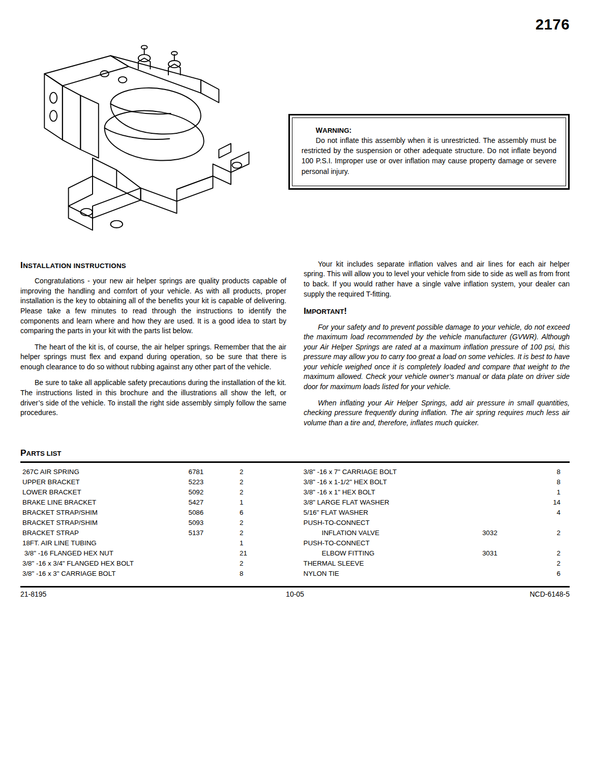2176
WARNING:
Do not inflate this assembly when it is unrestricted. The assembly must be restricted by the suspension or other adequate structure. Do not inflate beyond 100 P.S.I. Improper use or over inflation may cause property damage or severe personal injury.
Installation instructions
Congratulations - your new air helper springs are quality products capable of improving the handling and comfort of your vehicle. As with all products, proper installation is the key to obtaining all of the benefits your kit is capable of delivering. Please take a few minutes to read through the instructions to identify the components and learn where and how they are used. It is a good idea to start by comparing the parts in your kit with the parts list below.
The heart of the kit is, of course, the air helper springs. Remember that the air helper springs must flex and expand during operation, so be sure that there is enough clearance to do so without rubbing against any other part of the vehicle.
Be sure to take all applicable safety precautions during the installation of the kit. The instructions listed in this brochure and the illustrations all show the left, or driver’s side of the vehicle. To install the right side assembly simply follow the same procedures.
Your kit includes separate inflation valves and air lines for each air helper spring. This will allow you to level your vehicle from side to side as well as from front to back. If you would rather have a single valve inflation system, your dealer can supply the required T-fitting.
Important!
For your safety and to prevent possible damage to your vehicle, do not exceed the maximum load recommended by the vehicle manufacturer (GVWR). Although your Air Helper Springs are rated at a maximum inflation pressure of 100 psi, this pressure may allow you to carry too great a load on some vehicles. It is best to have your vehicle weighed once it is completely loaded and compare that weight to the maximum allowed. Check your vehicle owner’s manual or data plate on driver side door for maximum loads listed for your vehicle.
When inflating your Air Helper Springs, add air pressure in small quantities, checking pressure frequently during inflation. The air spring requires much less air volume than a tire and, therefore, inflates much quicker.
Parts list
| 267C AIR SPRING | 6781 | 2 | | 3/8" -16 x 7" CARRIAGE BOLT | | 8 |
| UPPER BRACKET | 5223 | 2 | | 3/8" -16 x 1-1/2" HEX BOLT | | 8 |
| LOWER BRACKET | 5092 | 2 | | 3/8" -16 x 1" HEX BOLT | | 1 |
| BRAKE LINE BRACKET | 5427 | 1 | | 3/8" LARGE FLAT WASHER | | 14 |
| BRACKET STRAP/SHIM | 5086 | 6 | | 5/16" FLAT WASHER | | 4 |
| BRACKET STRAP/SHIM | 5093 | 2 | | PUSH-TO-CONNECT | | |
| BRACKET STRAP | 5137 | 2 | | INFLATION VALVE | 3032 | 2 |
| 18FT. AIR LINE TUBING | | 1 | | PUSH-TO-CONNECT | | |
| 3/8" -16 FLANGED HEX NUT | | 21 | | ELBOW FITTING | 3031 | 2 |
| 3/8" -16 x 3/4" FLANGED HEX BOLT | | 2 | | THERMAL SLEEVE | | 2 |
| 3/8" -16 x 3" CARRIAGE BOLT | | 8 | | NYLON TIE | | 6 |
21-8195
10-05
NCD-6148-5